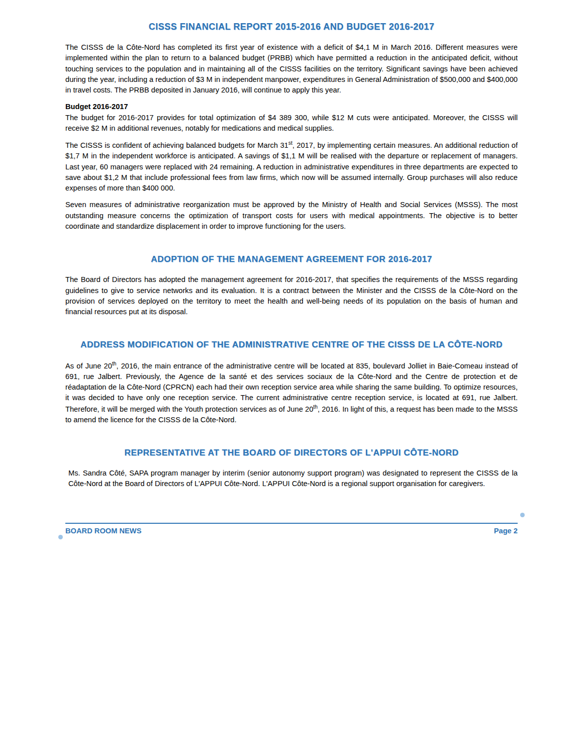CISSS FINANCIAL REPORT 2015-2016 AND BUDGET 2016-2017
The CISSS de la Côte-Nord has completed its first year of existence with a deficit of $4,1 M in March 2016. Different measures were implemented within the plan to return to a balanced budget (PRBB) which have permitted a reduction in the anticipated deficit, without touching services to the population and in maintaining all of the CISSS facilities on the territory. Significant savings have been achieved during the year, including a reduction of $3 M in independent manpower, expenditures in General Administration of $500,000 and $400,000 in travel costs. The PRBB deposited in January 2016, will continue to apply this year.
Budget 2016-2017
The budget for 2016-2017 provides for total optimization of $4 389 300, while $12 M cuts were anticipated. Moreover, the CISSS will receive $2 M in additional revenues, notably for medications and medical supplies.
The CISSS is confident of achieving balanced budgets for March 31st, 2017, by implementing certain measures. An additional reduction of $1,7 M in the independent workforce is anticipated. A savings of $1,1 M will be realised with the departure or replacement of managers. Last year, 60 managers were replaced with 24 remaining. A reduction in administrative expenditures in three departments are expected to save about $1,2 M that include professional fees from law firms, which now will be assumed internally. Group purchases will also reduce expenses of more than $400 000.
Seven measures of administrative reorganization must be approved by the Ministry of Health and Social Services (MSSS). The most outstanding measure concerns the optimization of transport costs for users with medical appointments. The objective is to better coordinate and standardize displacement in order to improve functioning for the users.
ADOPTION OF THE MANAGEMENT AGREEMENT FOR 2016-2017
The Board of Directors has adopted the management agreement for 2016-2017, that specifies the requirements of the MSSS regarding guidelines to give to service networks and its evaluation. It is a contract between the Minister and the CISSS de la Côte-Nord on the provision of services deployed on the territory to meet the health and well-being needs of its population on the basis of human and financial resources put at its disposal.
ADDRESS MODIFICATION OF THE ADMINISTRATIVE CENTRE OF THE CISSS DE LA CÔTE-NORD
As of June 20th, 2016, the main entrance of the administrative centre will be located at 835, boulevard Jolliet in Baie-Comeau instead of 691, rue Jalbert. Previously, the Agence de la santé et des services sociaux de la Côte-Nord and the Centre de protection et de réadaptation de la Côte-Nord (CPRCN) each had their own reception service area while sharing the same building. To optimize resources, it was decided to have only one reception service. The current administrative centre reception service, is located at 691, rue Jalbert. Therefore, it will be merged with the Youth protection services as of June 20th, 2016. In light of this, a request has been made to the MSSS to amend the licence for the CISSS de la Côte-Nord.
REPRESENTATIVE AT THE BOARD OF DIRECTORS OF L'APPUI CÔTE-NORD
Ms. Sandra Côté, SAPA program manager by interim (senior autonomy support program) was designated to represent the CISSS de la Côte-Nord at the Board of Directors of L'APPUI Côte-Nord. L'APPUI Côte-Nord is a regional support organisation for caregivers.
BOARD ROOM NEWS Page 2